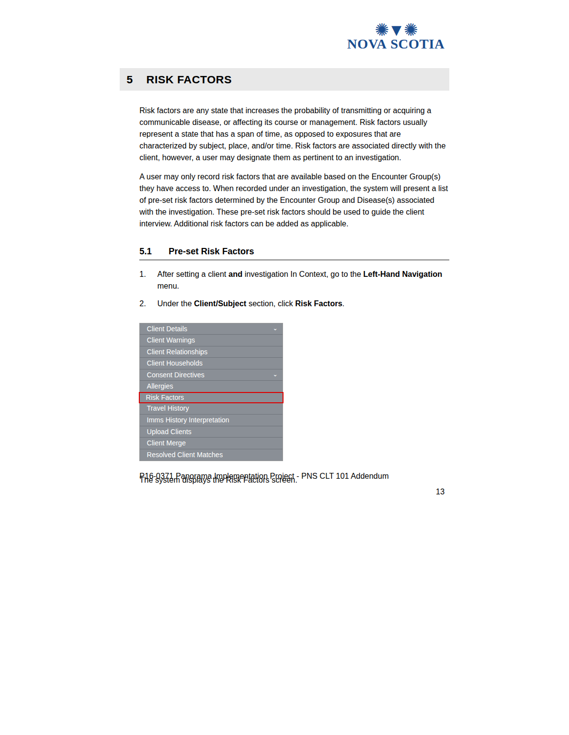✺▼✺
NOVA SCOTIA
5 RISK FACTORS
Risk factors are any state that increases the probability of transmitting or acquiring a communicable disease, or affecting its course or management. Risk factors usually represent a state that has a span of time, as opposed to exposures that are characterized by subject, place, and/or time. Risk factors are associated directly with the client, however, a user may designate them as pertinent to an investigation.
A user may only record risk factors that are available based on the Encounter Group(s) they have access to. When recorded under an investigation, the system will present a list of pre-set risk factors determined by the Encounter Group and Disease(s) associated with the investigation. These pre-set risk factors should be used to guide the client interview. Additional risk factors can be added as applicable.
5.1 Pre-set Risk Factors
After setting a client and investigation In Context, go to the Left-Hand Navigation menu.
Under the Client/Subject section, click Risk Factors.
Client Details⌄
Client Warnings
Client Relationships
Client Households
Consent Directives⌄
Allergies
Risk Factors
Travel History
Imms History Interpretation
Upload Clients
Client Merge
Resolved Client Matches
The system displays the Risk Factors screen.
P16-0371 Panorama Implementation Project - PNS CLT 101 Addendum
13